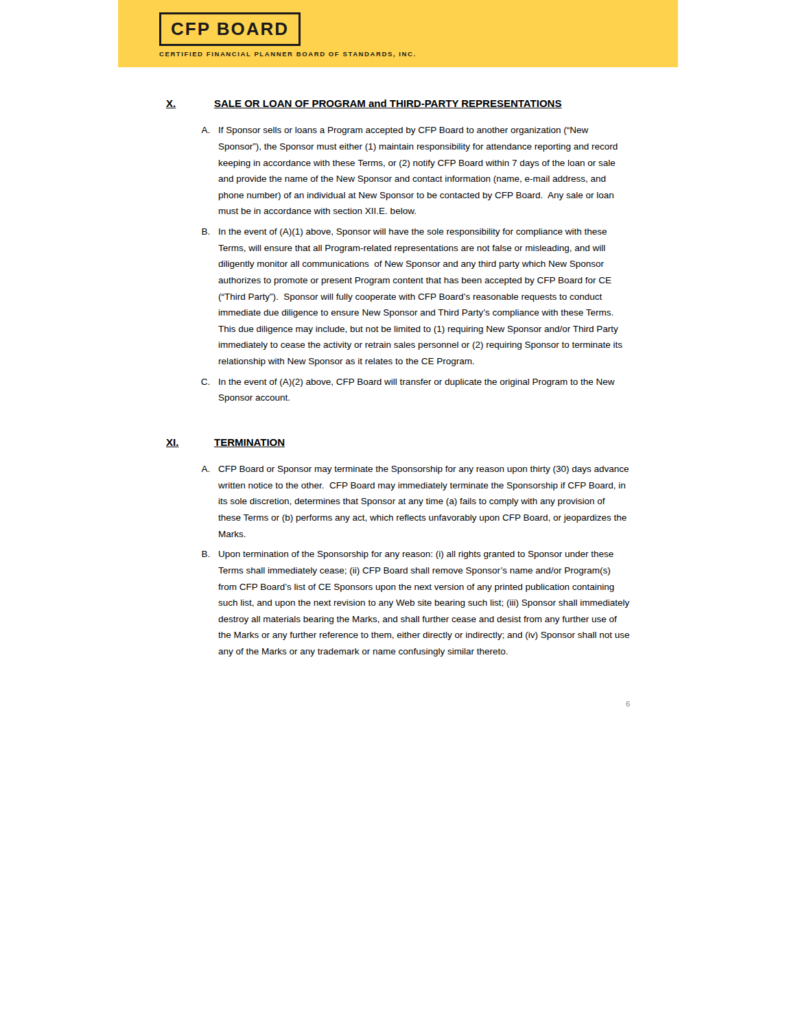CFP BOARD
CERTIFIED FINANCIAL PLANNER BOARD OF STANDARDS, INC.
X. SALE OR LOAN OF PROGRAM and THIRD-PARTY REPRESENTATIONS
If Sponsor sells or loans a Program accepted by CFP Board to another organization (“New Sponsor”), the Sponsor must either (1) maintain responsibility for attendance reporting and record keeping in accordance with these Terms, or (2) notify CFP Board within 7 days of the loan or sale and provide the name of the New Sponsor and contact information (name, e-mail address, and phone number) of an individual at New Sponsor to be contacted by CFP Board. Any sale or loan must be in accordance with section XII.E. below.
In the event of (A)(1) above, Sponsor will have the sole responsibility for compliance with these Terms, will ensure that all Program-related representations are not false or misleading, and will diligently monitor all communications of New Sponsor and any third party which New Sponsor authorizes to promote or present Program content that has been accepted by CFP Board for CE (“Third Party”). Sponsor will fully cooperate with CFP Board’s reasonable requests to conduct immediate due diligence to ensure New Sponsor and Third Party’s compliance with these Terms. This due diligence may include, but not be limited to (1) requiring New Sponsor and/or Third Party immediately to cease the activity or retrain sales personnel or (2) requiring Sponsor to terminate its relationship with New Sponsor as it relates to the CE Program.
In the event of (A)(2) above, CFP Board will transfer or duplicate the original Program to the New Sponsor account.
XI. TERMINATION
CFP Board or Sponsor may terminate the Sponsorship for any reason upon thirty (30) days advance written notice to the other. CFP Board may immediately terminate the Sponsorship if CFP Board, in its sole discretion, determines that Sponsor at any time (a) fails to comply with any provision of these Terms or (b) performs any act, which reflects unfavorably upon CFP Board, or jeopardizes the Marks.
Upon termination of the Sponsorship for any reason: (i) all rights granted to Sponsor under these Terms shall immediately cease; (ii) CFP Board shall remove Sponsor’s name and/or Program(s) from CFP Board’s list of CE Sponsors upon the next version of any printed publication containing such list, and upon the next revision to any Web site bearing such list; (iii) Sponsor shall immediately destroy all materials bearing the Marks, and shall further cease and desist from any further use of the Marks or any further reference to them, either directly or indirectly; and (iv) Sponsor shall not use any of the Marks or any trademark or name confusingly similar thereto.
6